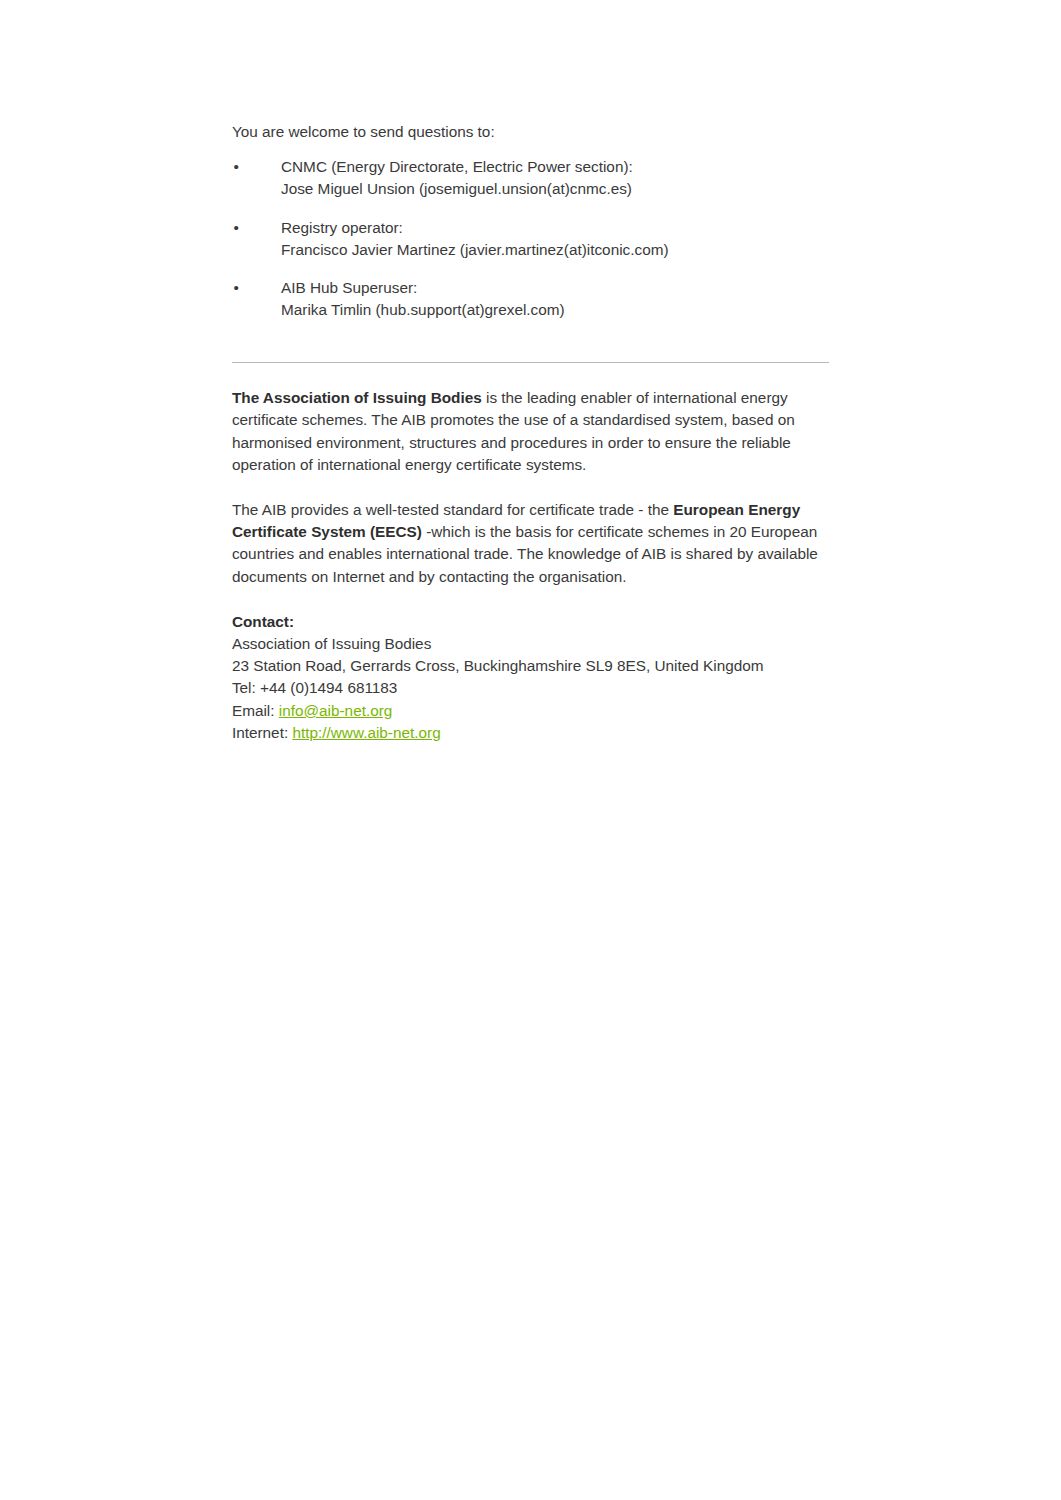You are welcome to send questions to:
• CNMC (Energy Directorate, Electric Power section):
Jose Miguel Unsion (josemiguel.unsion(at)cnmc.es)
• Registry operator:
Francisco Javier Martinez (javier.martinez(at)itconic.com)
• AIB Hub Superuser:
Marika Timlin (hub.support(at)grexel.com)
The Association of Issuing Bodies is the leading enabler of international energy certificate schemes. The AIB promotes the use of a standardised system, based on harmonised environment, structures and procedures in order to ensure the reliable operation of international energy certificate systems.
The AIB provides a well-tested standard for certificate trade - the European Energy Certificate System (EECS) -which is the basis for certificate schemes in 20 European countries and enables international trade. The knowledge of AIB is shared by available documents on Internet and by contacting the organisation.
Contact:
Association of Issuing Bodies
23 Station Road, Gerrards Cross, Buckinghamshire SL9 8ES, United Kingdom
Tel: +44 (0)1494 681183
Email: info@aib-net.org
Internet: http://www.aib-net.org